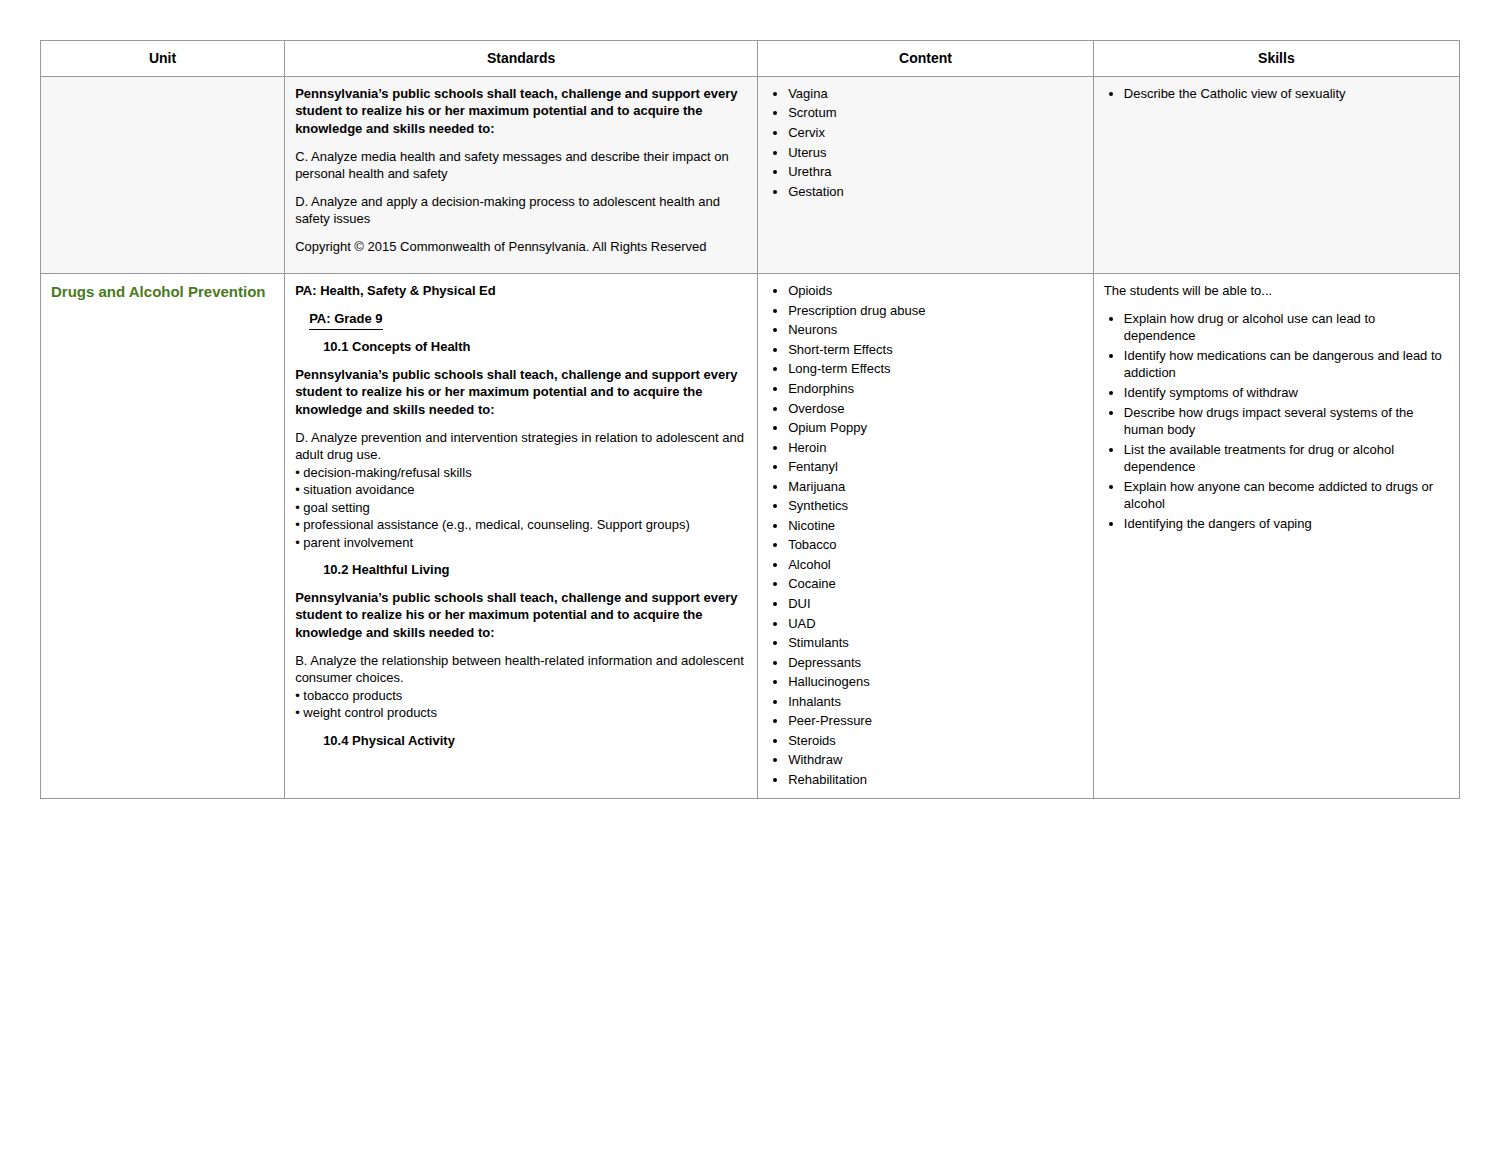| Unit | Standards | Content | Skills |
| --- | --- | --- | --- |
| | Pennsylvania’s public schools shall teach, challenge and support every student to realize his or her maximum potential and to acquire the knowledge and skills needed to: C. Analyze media health and safety messages and describe their impact on personal health and safety D. Analyze and apply a decision-making process to adolescent health and safety issues Copyright © 2015 Commonwealth of Pennsylvania. All Rights Reserved | Vagina Scrotum Cervix Uterus Urethra Gestation | Describe the Catholic view of sexuality |
| Drugs and Alcohol Prevention | PA: Health, Safety & Physical Ed PA: Grade 9 10.1 Concepts of Health Pennsylvania’s public schools shall teach, challenge and support every student to realize his or her maximum potential and to acquire the knowledge and skills needed to: D. Analyze prevention and intervention strategies in relation to adolescent and adult drug use. • decision-making/refusal skills • situation avoidance • goal setting • professional assistance (e.g., medical, counseling. Support groups) • parent involvement 10.2 Healthful Living Pennsylvania’s public schools shall teach, challenge and support every student to realize his or her maximum potential and to acquire the knowledge and skills needed to: B. Analyze the relationship between health-related information and adolescent consumer choices. • tobacco products • weight control products 10.4 Physical Activity | Opioids Prescription drug abuse Neurons Short-term Effects Long-term Effects Endorphins Overdose Opium Poppy Heroin Fentanyl Marijuana Synthetics Nicotine Tobacco Alcohol Cocaine DUI UAD Stimulants Depressants Hallucinogens Inhalants Peer-Pressure Steroids Withdraw Rehabilitation | The students will be able to... Explain how drug or alcohol use can lead to dependence Identify how medications can be dangerous and lead to addiction Identify symptoms of withdraw Describe how drugs impact several systems of the human body List the available treatments for drug or alcohol dependence Explain how anyone can become addicted to drugs or alcohol Identifying the dangers of vaping |